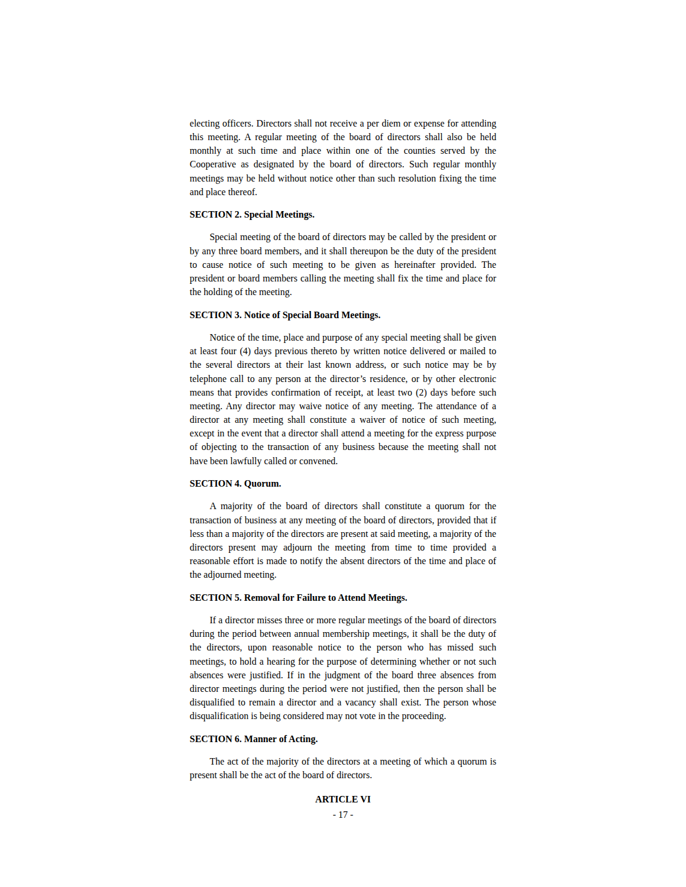electing officers. Directors shall not receive a per diem or expense for attending this meeting. A regular meeting of the board of directors shall also be held monthly at such time and place within one of the counties served by the Cooperative as designated by the board of directors. Such regular monthly meetings may be held without notice other than such resolution fixing the time and place thereof.
SECTION 2. Special Meetings.
Special meeting of the board of directors may be called by the president or by any three board members, and it shall thereupon be the duty of the president to cause notice of such meeting to be given as hereinafter provided. The president or board members calling the meeting shall fix the time and place for the holding of the meeting.
SECTION 3. Notice of Special Board Meetings.
Notice of the time, place and purpose of any special meeting shall be given at least four (4) days previous thereto by written notice delivered or mailed to the several directors at their last known address, or such notice may be by telephone call to any person at the director’s residence, or by other electronic means that provides confirmation of receipt, at least two (2) days before such meeting. Any director may waive notice of any meeting. The attendance of a director at any meeting shall constitute a waiver of notice of such meeting, except in the event that a director shall attend a meeting for the express purpose of objecting to the transaction of any business because the meeting shall not have been lawfully called or convened.
SECTION 4. Quorum.
A majority of the board of directors shall constitute a quorum for the transaction of business at any meeting of the board of directors, provided that if less than a majority of the directors are present at said meeting, a majority of the directors present may adjourn the meeting from time to time provided a reasonable effort is made to notify the absent directors of the time and place of the adjourned meeting.
SECTION 5. Removal for Failure to Attend Meetings.
If a director misses three or more regular meetings of the board of directors during the period between annual membership meetings, it shall be the duty of the directors, upon reasonable notice to the person who has missed such meetings, to hold a hearing for the purpose of determining whether or not such absences were justified. If in the judgment of the board three absences from director meetings during the period were not justified, then the person shall be disqualified to remain a director and a vacancy shall exist. The person whose disqualification is being considered may not vote in the proceeding.
SECTION 6. Manner of Acting.
The act of the majority of the directors at a meeting of which a quorum is present shall be the act of the board of directors.
ARTICLE VI
- 17 -